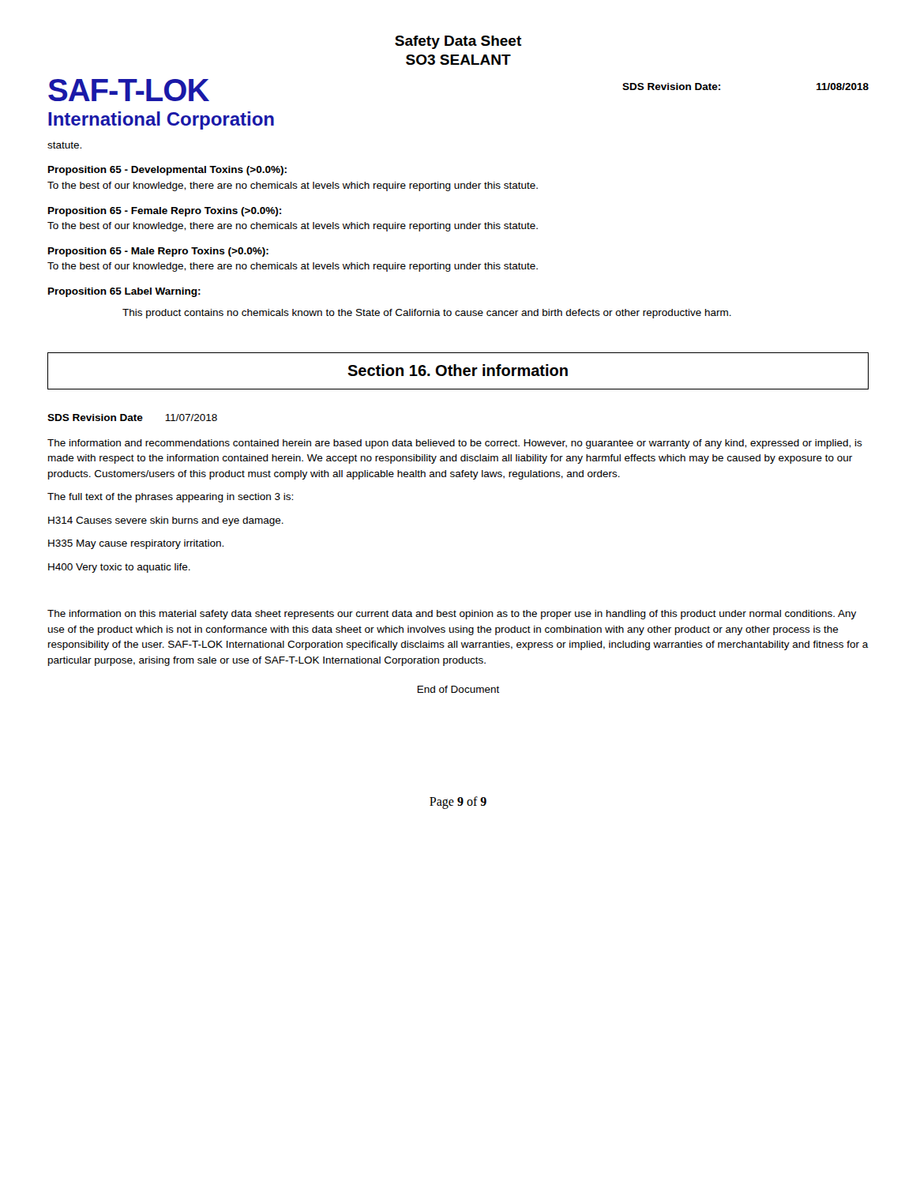Safety Data Sheet
SO3 SEALANT
SAF-T-LOK
International Corporation
SDS Revision Date: 11/08/2018
statute.
Proposition 65 - Developmental Toxins (>0.0%):
To the best of our knowledge, there are no chemicals at levels which require reporting under this statute.
Proposition 65 - Female Repro Toxins (>0.0%):
To the best of our knowledge, there are no chemicals at levels which require reporting under this statute.
Proposition 65 - Male Repro Toxins (>0.0%):
To the best of our knowledge, there are no chemicals at levels which require reporting under this statute.
Proposition 65 Label Warning:
This product contains no chemicals known to the State of California to cause cancer and birth defects or other reproductive harm.
Section 16. Other information
SDS Revision Date 11/07/2018
The information and recommendations contained herein are based upon data believed to be correct. However, no guarantee or warranty of any kind, expressed or implied, is made with respect to the information contained herein. We accept no responsibility and disclaim all liability for any harmful effects which may be caused by exposure to our products. Customers/users of this product must comply with all applicable health and safety laws, regulations, and orders.
The full text of the phrases appearing in section 3 is:
H314 Causes severe skin burns and eye damage.
H335 May cause respiratory irritation.
H400 Very toxic to aquatic life.
The information on this material safety data sheet represents our current data and best opinion as to the proper use in handling of this product under normal conditions. Any use of the product which is not in conformance with this data sheet or which involves using the product in combination with any other product or any other process is the responsibility of the user. SAF-T-LOK International Corporation specifically disclaims all warranties, express or implied, including warranties of merchantability and fitness for a particular purpose, arising from sale or use of SAF-T-LOK International Corporation products.
End of Document
Page 9 of 9